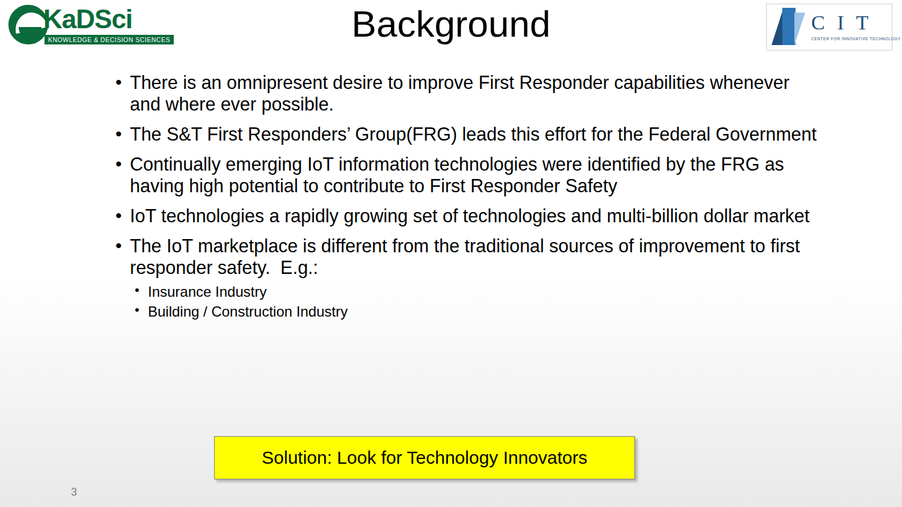KaDSci
KNOWLEDGE & DECISION SCIENCES
C I T
CENTER FOR INNOVATIVE TECHNOLOGY
Background
There is an omnipresent desire to improve First Responder capabilities whenever and where ever possible.
The S&T First Responders’ Group(FRG) leads this effort for the Federal Government
Continually emerging IoT information technologies were identified by the FRG as having high potential to contribute to First Responder Safety
IoT technologies a rapidly growing set of technologies and multi-billion dollar market
The IoT marketplace is different from the traditional sources of improvement to first responder safety. E.g.:
Insurance Industry
Building / Construction Industry
Solution: Look for Technology Innovators
3